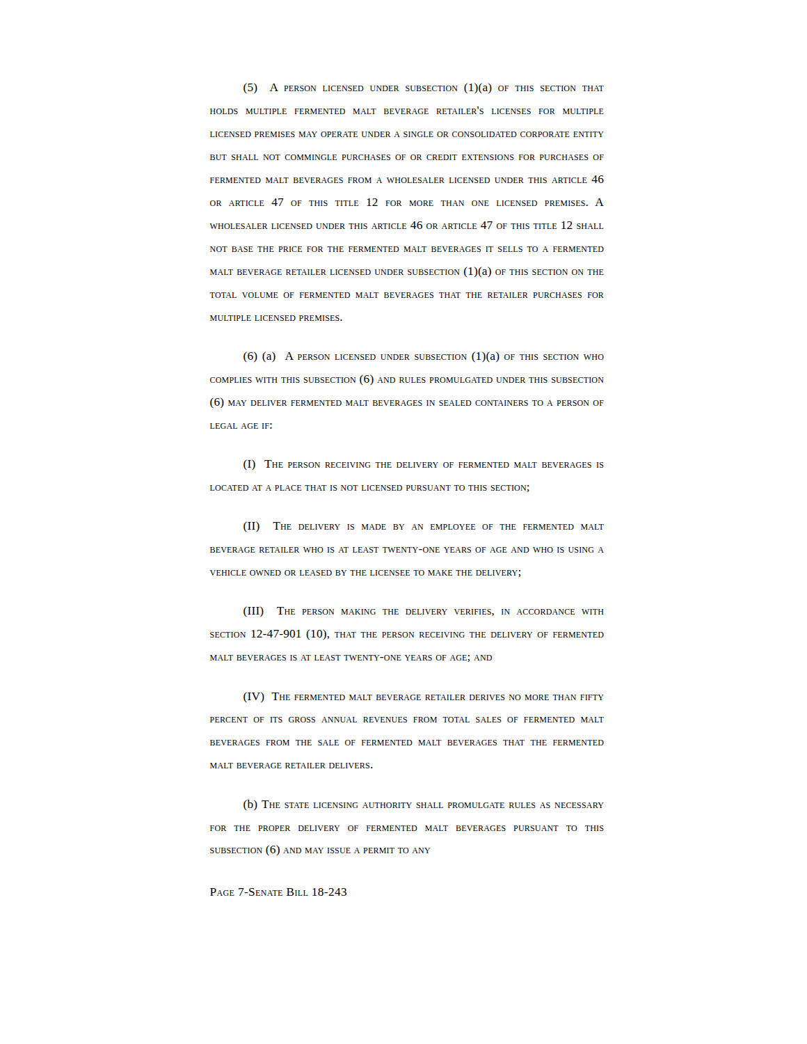(5) A person licensed under subsection (1)(a) of this section that holds multiple fermented malt beverage retailer's licenses for multiple licensed premises may operate under a single or consolidated corporate entity but shall not commingle purchases of or credit extensions for purchases of fermented malt beverages from a wholesaler licensed under this article 46 or article 47 of this title 12 for more than one licensed premises. A wholesaler licensed under this article 46 or article 47 of this title 12 shall not base the price for the fermented malt beverages it sells to a fermented malt beverage retailer licensed under subsection (1)(a) of this section on the total volume of fermented malt beverages that the retailer purchases for multiple licensed premises.
(6) (a) A person licensed under subsection (1)(a) of this section who complies with this subsection (6) and rules promulgated under this subsection (6) may deliver fermented malt beverages in sealed containers to a person of legal age if:
(I) The person receiving the delivery of fermented malt beverages is located at a place that is not licensed pursuant to this section;
(II) The delivery is made by an employee of the fermented malt beverage retailer who is at least twenty-one years of age and who is using a vehicle owned or leased by the licensee to make the delivery;
(III) The person making the delivery verifies, in accordance with section 12-47-901 (10), that the person receiving the delivery of fermented malt beverages is at least twenty-one years of age; and
(IV) The fermented malt beverage retailer derives no more than fifty percent of its gross annual revenues from total sales of fermented malt beverages from the sale of fermented malt beverages that the fermented malt beverage retailer delivers.
(b) The state licensing authority shall promulgate rules as necessary for the proper delivery of fermented malt beverages pursuant to this subsection (6) and may issue a permit to any
Page 7-Senate Bill 18-243